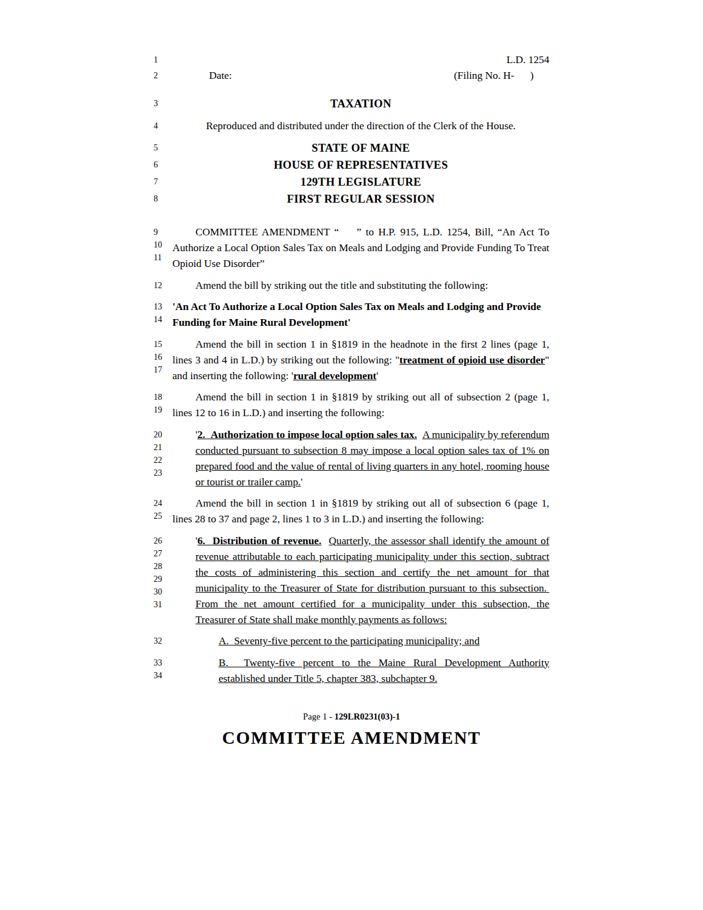1
L.D. 1254
2
Date: (Filing No. H- )
3
TAXATION
4
Reproduced and distributed under the direction of the Clerk of the House.
5
STATE OF MAINE
6
HOUSE OF REPRESENTATIVES
7
129TH LEGISLATURE
8
FIRST REGULAR SESSION
9
10
11
COMMITTEE AMENDMENT “ ” to H.P. 915, L.D. 1254, Bill, “An Act To Authorize a Local Option Sales Tax on Meals and Lodging and Provide Funding To Treat Opioid Use Disorder”
12
Amend the bill by striking out the title and substituting the following:
13
14
'An Act To Authorize a Local Option Sales Tax on Meals and Lodging and Provide Funding for Maine Rural Development'
15
16
17
Amend the bill in section 1 in §1819 in the headnote in the first 2 lines (page 1, lines 3 and 4 in L.D.) by striking out the following: "treatment of opioid use disorder" and inserting the following: 'rural development'
18
19
Amend the bill in section 1 in §1819 by striking out all of subsection 2 (page 1, lines 12 to 16 in L.D.) and inserting the following:
20
21
22
23
'2. Authorization to impose local option sales tax. A municipality by referendum conducted pursuant to subsection 8 may impose a local option sales tax of 1% on prepared food and the value of rental of living quarters in any hotel, rooming house or tourist or trailer camp.'
24
25
Amend the bill in section 1 in §1819 by striking out all of subsection 6 (page 1, lines 28 to 37 and page 2, lines 1 to 3 in L.D.) and inserting the following:
26
27
28
29
30
31
'6. Distribution of revenue. Quarterly, the assessor shall identify the amount of revenue attributable to each participating municipality under this section, subtract the costs of administering this section and certify the net amount for that municipality to the Treasurer of State for distribution pursuant to this subsection. From the net amount certified for a municipality under this subsection, the Treasurer of State shall make monthly payments as follows:
32
A. Seventy-five percent to the participating municipality; and
33
34
B. Twenty-five percent to the Maine Rural Development Authority established under Title 5, chapter 383, subchapter 9.
Page 1 - 129LR0231(03)-1
COMMITTEE AMENDMENT